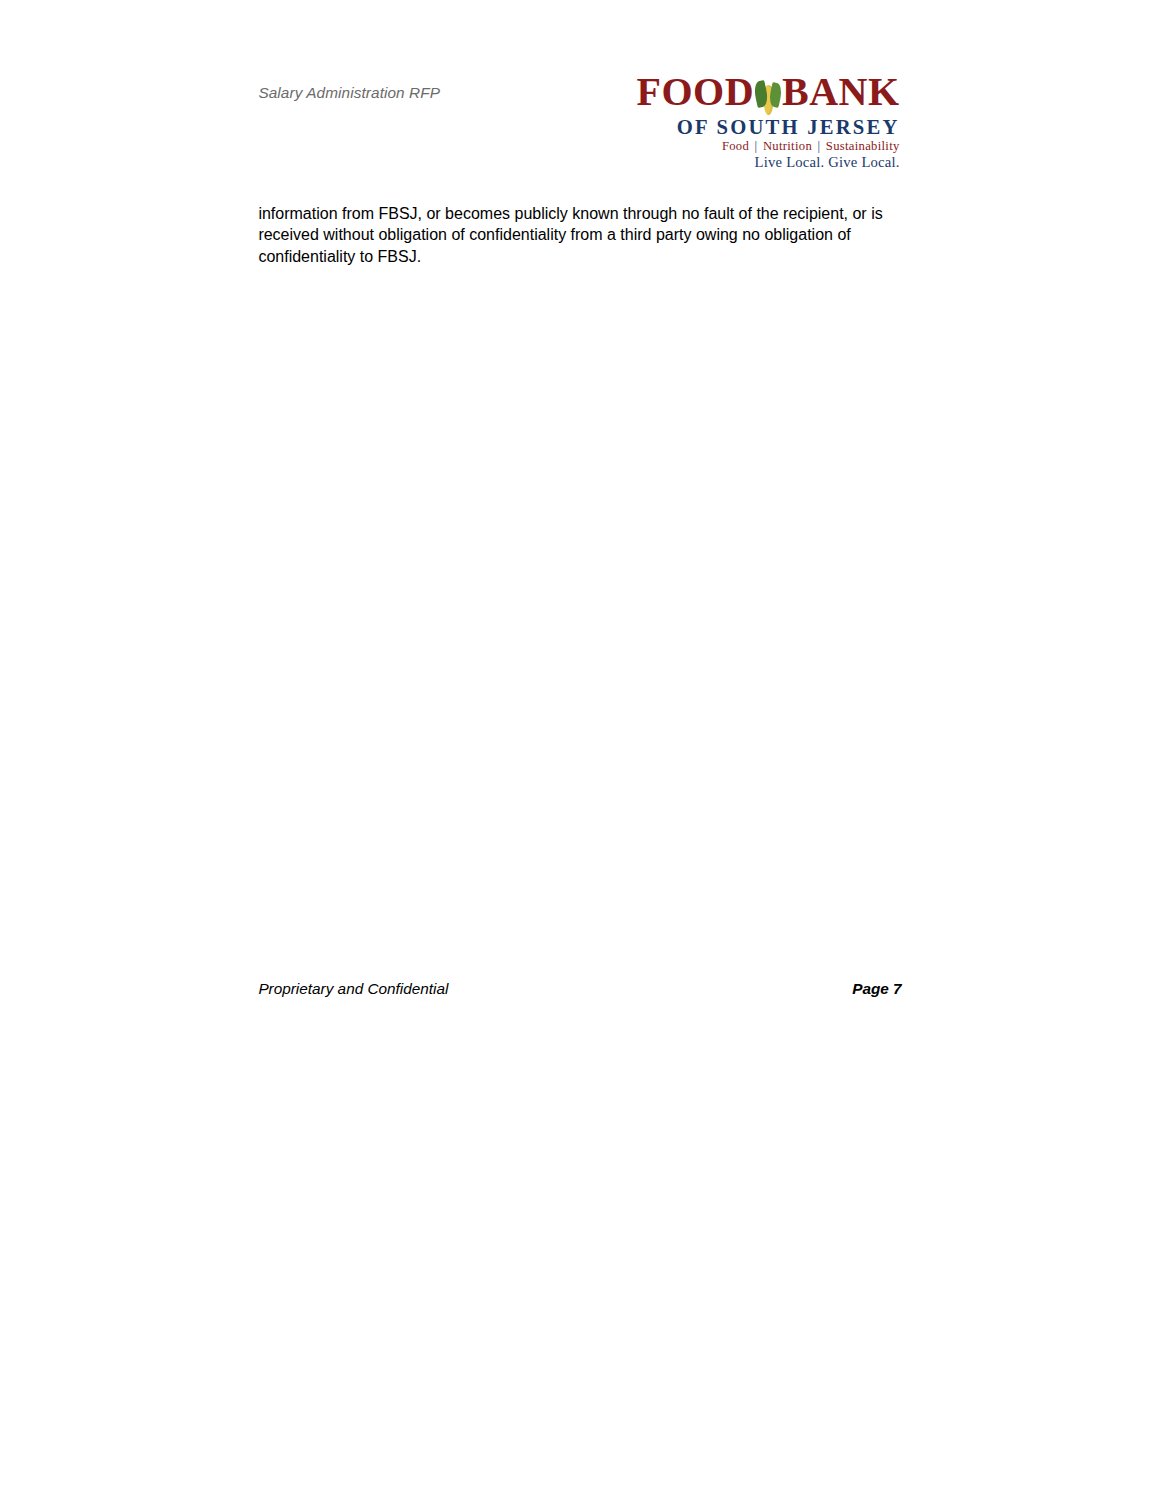Salary Administration RFP
FOOD BANK
OF SOUTH JERSEY
Food | Nutrition | Sustainability
Live Local. Give Local.
information from FBSJ, or becomes publicly known through no fault of the recipient, or is received without obligation of confidentiality from a third party owing no obligation of confidentiality to FBSJ.
Proprietary and Confidential
Page 7